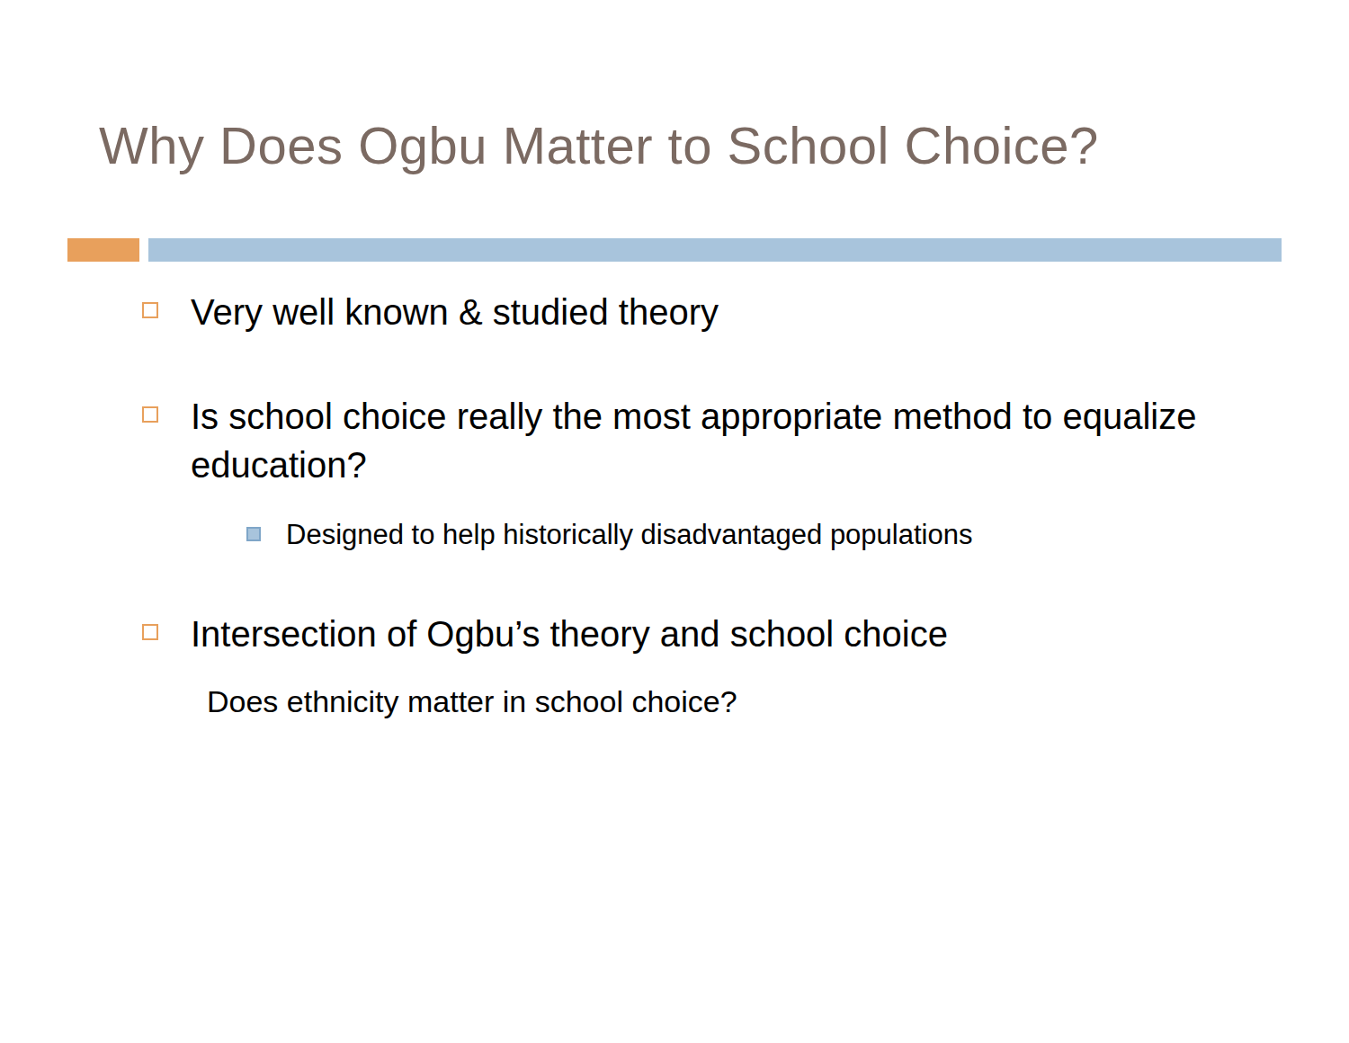Why Does Ogbu Matter to School Choice?
Very well known & studied theory
Is school choice really the most appropriate method to equalize education?
Designed to help historically disadvantaged populations
Intersection of Ogbu’s theory and school choice Does ethnicity matter in school choice?